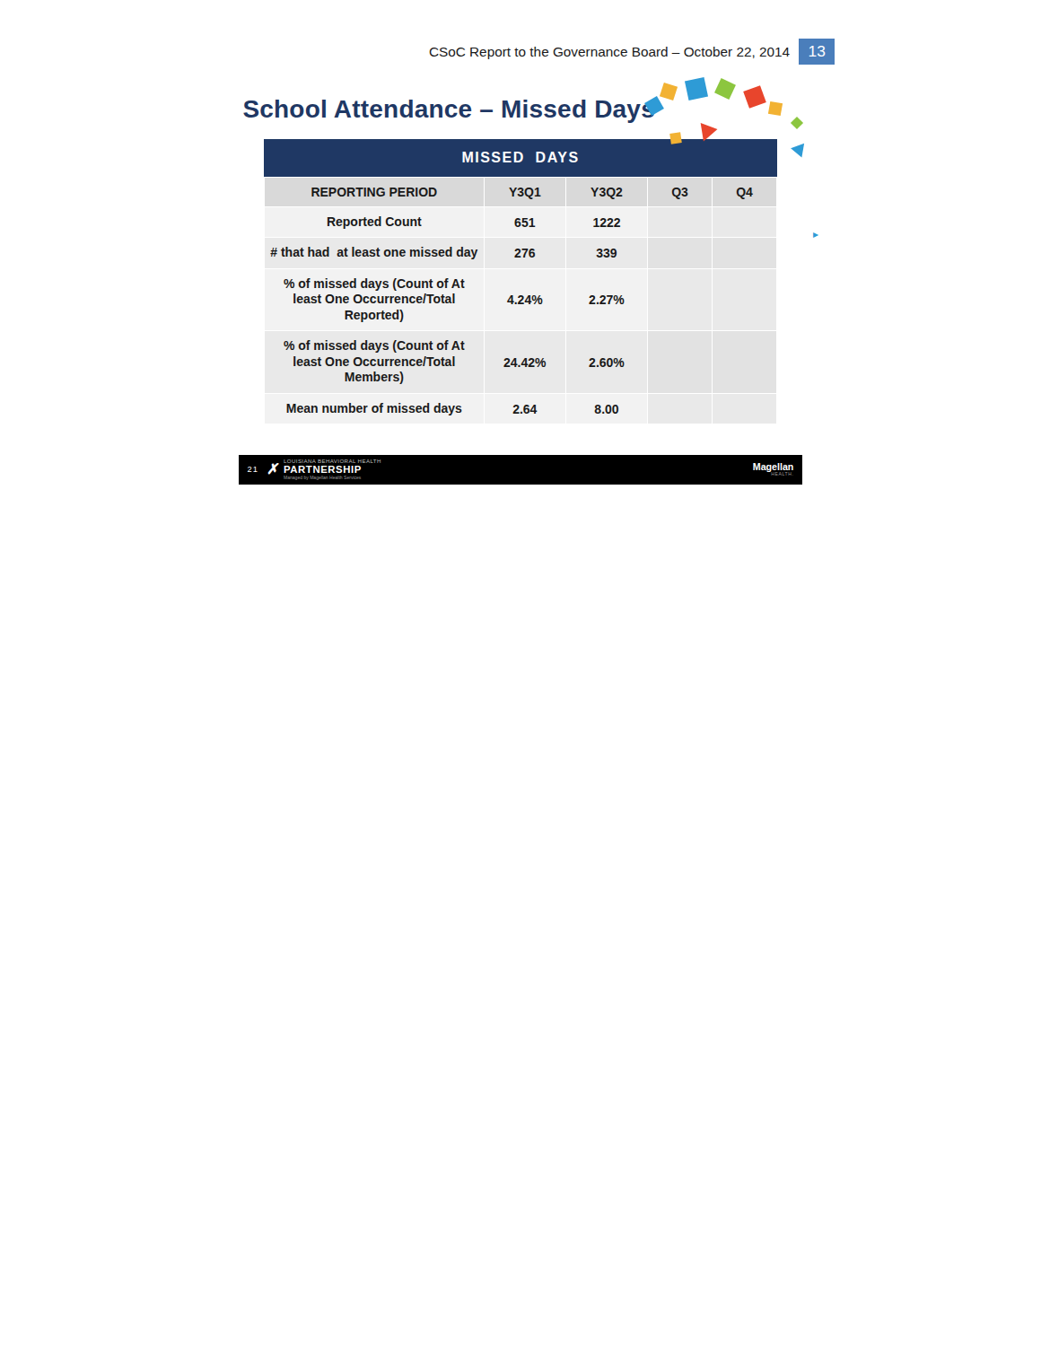CSoC Report to the Governance Board – October 22, 2014
13
School Attendance – Missed Days
▸
| MISSED DAYS |
| --- |
| REPORTING PERIOD | Y3Q1 | Y3Q2 | Q3 | Q4 |
| Reported Count | 651 | 1222 | | |
| # that had at least one missed day | 276 | 339 | | |
| % of missed days (Count of At least One Occurrence/Total Reported) | 4.24% | 2.27% | | |
| % of missed days (Count of At least One Occurrence/Total Members) | 24.42% | 2.60% | | |
| Mean number of missed days | 2.64 | 8.00 | | |
21 ✗ LOUISIANA BEHAVIORAL HEALTH PARTNERSHIP Managed by Magellan Health Services
Magellan HEALTH.